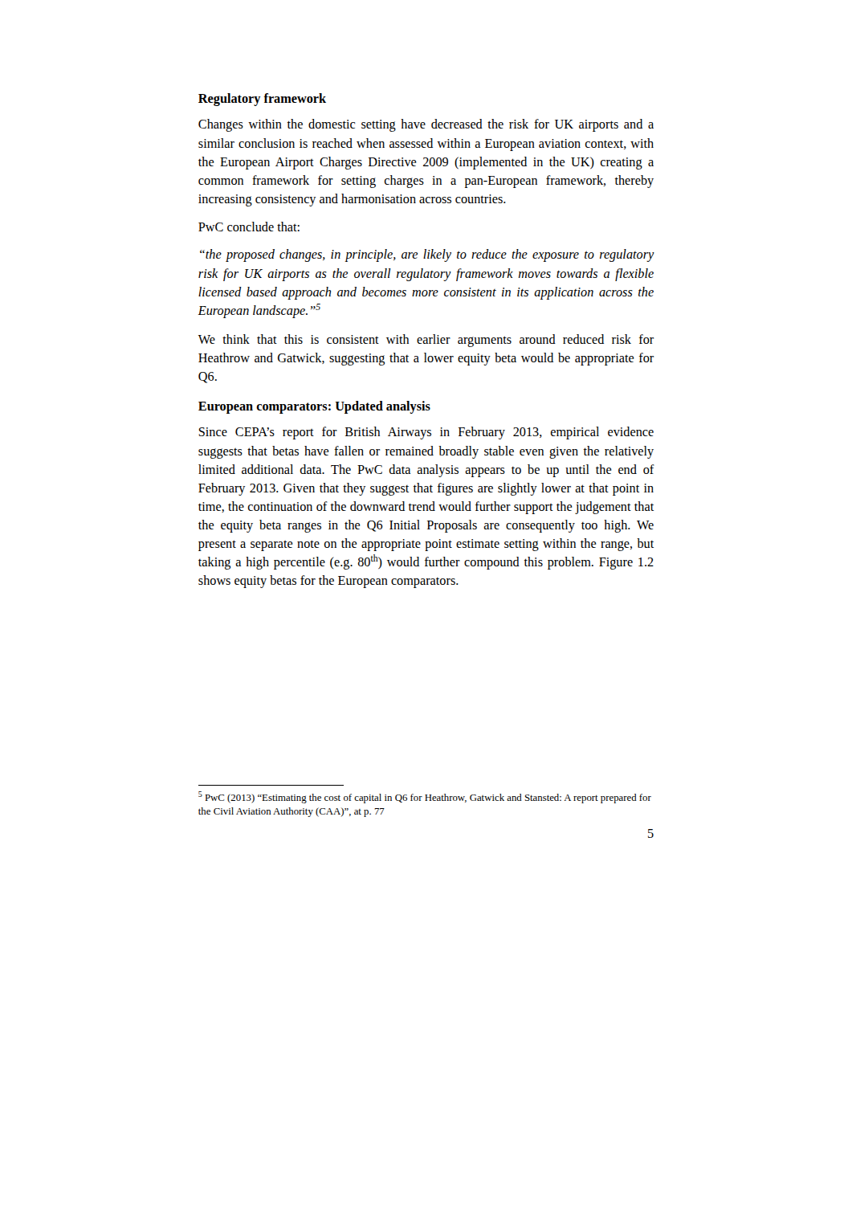Regulatory framework
Changes within the domestic setting have decreased the risk for UK airports and a similar conclusion is reached when assessed within a European aviation context, with the European Airport Charges Directive 2009 (implemented in the UK) creating a common framework for setting charges in a pan-European framework, thereby increasing consistency and harmonisation across countries.
PwC conclude that:
“the proposed changes, in principle, are likely to reduce the exposure to regulatory risk for UK airports as the overall regulatory framework moves towards a flexible licensed based approach and becomes more consistent in its application across the European landscape.”5
We think that this is consistent with earlier arguments around reduced risk for Heathrow and Gatwick, suggesting that a lower equity beta would be appropriate for Q6.
European comparators: Updated analysis
Since CEPA’s report for British Airways in February 2013, empirical evidence suggests that betas have fallen or remained broadly stable even given the relatively limited additional data. The PwC data analysis appears to be up until the end of February 2013. Given that they suggest that figures are slightly lower at that point in time, the continuation of the downward trend would further support the judgement that the equity beta ranges in the Q6 Initial Proposals are consequently too high. We present a separate note on the appropriate point estimate setting within the range, but taking a high percentile (e.g. 80th) would further compound this problem. Figure 1.2 shows equity betas for the European comparators.
5 PwC (2013) “Estimating the cost of capital in Q6 for Heathrow, Gatwick and Stansted: A report prepared for the Civil Aviation Authority (CAA)”, at p. 77
5